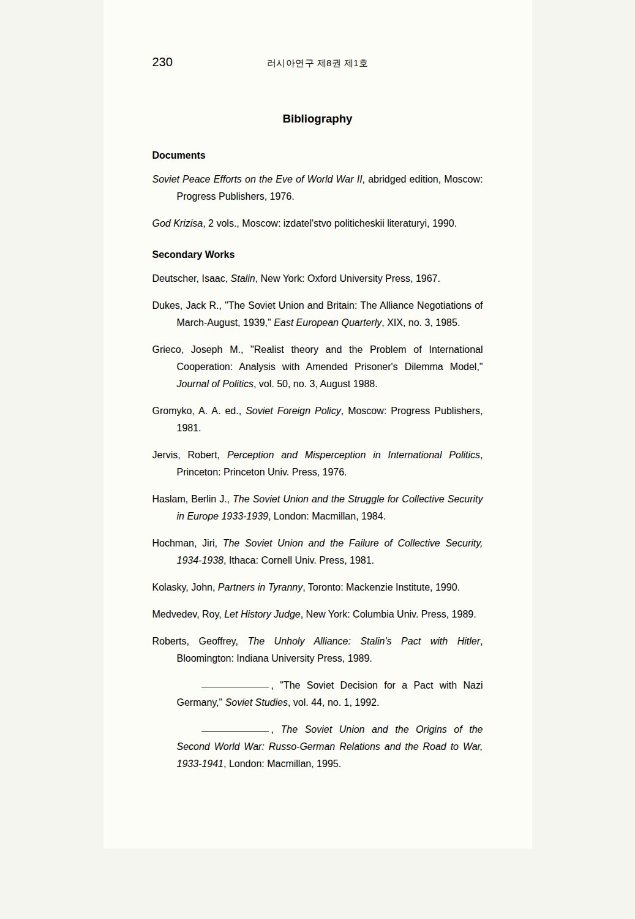230
러시아연구 제8권 제1호
Bibliography
Documents
Soviet Peace Efforts on the Eve of World War II, abridged edition, Moscow: Progress Publishers, 1976.
God Krizisa, 2 vols., Moscow: izdatel'stvo politicheskii literaturyi, 1990.
Secondary Works
Deutscher, Isaac, Stalin, New York: Oxford University Press, 1967.
Dukes, Jack R., "The Soviet Union and Britain: The Alliance Negotiations of March-August, 1939," East European Quarterly, XIX, no. 3, 1985.
Grieco, Joseph M., "Realist theory and the Problem of International Cooperation: Analysis with Amended Prisoner's Dilemma Model," Journal of Politics, vol. 50, no. 3, August 1988.
Gromyko, A. A. ed., Soviet Foreign Policy, Moscow: Progress Publishers, 1981.
Jervis, Robert, Perception and Misperception in International Politics, Princeton: Princeton Univ. Press, 1976.
Haslam, Berlin J., The Soviet Union and the Struggle for Collective Security in Europe 1933-1939, London: Macmillan, 1984.
Hochman, Jiri, The Soviet Union and the Failure of Collective Security, 1934-1938, Ithaca: Cornell Univ. Press, 1981.
Kolasky, John, Partners in Tyranny, Toronto: Mackenzie Institute, 1990.
Medvedev, Roy, Let History Judge, New York: Columbia Univ. Press, 1989.
Roberts, Geoffrey, The Unholy Alliance: Stalin's Pact with Hitler, Bloomington: Indiana University Press, 1989.
, "The Soviet Decision for a Pact with Nazi Germany," Soviet Studies, vol. 44, no. 1, 1992.
, The Soviet Union and the Origins of the Second World War: Russo-German Relations and the Road to War, 1933-1941, London: Macmillan, 1995.